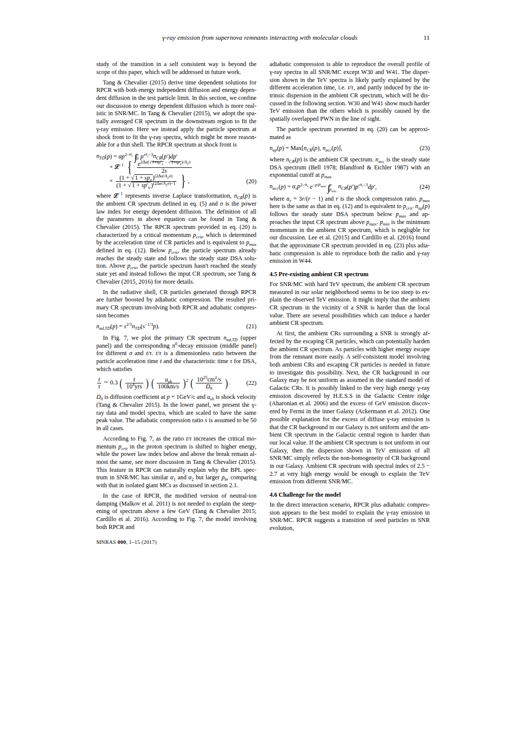γ-ray emission from supernova remnants interacting with molecular clouds11
study of the transition in a self consistent way is beyond the scope of this paper, which will be addressed in future work.
Tang & Chevalier (2015) derive time dependent solutions for RPCR with both energy independent diffusion and energy dependent diffusion in the test particle limit. In this section, we confine our discussion to energy dependent diffusion which is more realistic in SNR/MC. In Tang & Chevalier (2015), we adopt the spatially averaged CR spectrum in the downstream region to fit the γ-ray emission. Here we instead apply the particle spectrum at shock front to fit the γ-ray spectra, which might be more reasonable for a thin shell. The RPCR spectrum at shock front is
nTD(p) = αp2−αr ∫p 0 p′αr−3nCR(p′)dp′
× 𝓛−1 { e2Δα(√1+sp′σ − √1+spσ)/A2σ 2s
× (1 + √1 + spσ)(2Δα/A2σ) (1 + √1 + sp′σ)(2Δα/A2σ)−1 },
(20)
where 𝓛−1 represents inverse Laplace transformation, nCR(p) is the ambient CR spectrum defined in eq. (5) and σ is the power law index for energy dependent diffusion. The definition of all the parameters in above equation can be found in Tang & Chevalier (2015). The RPCR spectrum provided in eq. (20) is characterized by a critical momentum pcrit, which is determined by the acceleration time of CR particles and is equivalent to pmax defined in eq. (12). Below pcrit, the particle spectrum already reaches the steady state and follows the steady state DSA solution. Above pcrit, the particle spectrum hasn't reached the steady state yet and instead follows the input CR spectrum, see Tang & Chevalier (2015, 2016) for more details.
In the radiative shell, CR particles generated through RPCR are further boosted by adiabatic compression. The resulted primary CR spectrum involving both RPCR and adiabatic compression becomes
nad,TD(p) = s2/3nTD(s−1/3p).
(21)
In Fig. 7, we plot the primary CR spectrum nad,TD (upper panel) and the corresponding π0-decay emission (middle panel) for different σ and t/τ. t/τ is a dimensionless ratio between the particle acceleration time t and the characteristic time τ for DSA, which satisfies
tτ ∼ 0.3 ( t 104yrs ) ( ush 100km/s )2 ( 1025cm2/s D0 ).
(22)
D0 is diffusion coefficient at p = 1GeV/c and ush is shock velocity (Tang & Chevalier 2015). In the lower panel, we present the γ-ray data and model spectra, which are scaled to have the same peak value. The adiabatic compression ratio s is assumed to be 50 in all cases.
According to Fig. 7, as the ratio t/τ increases the critical momentum pcrit in the proton spectrum is shifted to higher energy, while the power law index below and above the break remain almost the same, see more discussion in Tang & Chevalier (2015). This feature in RPCR can naturally explain why the BPL spectrum in SNR/MC has similar α1 and α2 but larger pbr comparing with that in isolated giant MCs as discussed in section 2.1.
In the case of RPCR, the modified version of neutral-ion damping (Malkov et al. 2011) is not needed to explain the steepening of spectrum above a few GeV (Tang & Chevalier 2015; Cardillo et al. 2016). According to Fig. 7, the model involving both RPCR and
adiabatic compression is able to reproduce the overall profile of γ-ray spectra in all SNR/MC except W30 and W41. The dispersion shown in the TeV spectra is likely partly explained by the different acceleration time, i.e. t/τ, and partly induced by the intrinsic dispersion in the ambient CR spectrum, which will be discussed in the following section. W30 and W41 show much harder TeV emission than the others which is possibly caused by the spatially overlapped PWN in the line of sight.
The particle spectrum presented in eq. (20) can be approximated as
nap(p) = Max[nCR(p), nacc(p)],
(23)
where nCR(p) is the ambient CR spectrum. nacc is the steady state DSA spectrum (Bell 1978; Blandford & Eichler 1987) with an exponential cutoff at pmax
nacc(p) = αrp2−αr e−p/pmax ∫ppmin nCR(p′)p′αr−3dp′,
(24)
where αr = 3r/(r − 1) and r is the shock compression ratio. pmax here is the same as that in eq. (12) and is equivalent to pcrit. nap(p) follows the steady state DSA spectrum below pmax and approaches the input CR spectrum above pmax. pmin is the minimum momentum in the ambient CR spectrum, which is negligble for our discussion. Lee et al. (2015) and Cardillo et al. (2016) found that the approximate CR spectrum provided in eq. (23) plus adiabatic compression is able to reproduce both the radio and γ-ray emission in W44.
4.5 Pre-existing ambient CR spectrum
For SNR/MC with hard TeV spectrum, the ambient CR spectrum measured in our solar neighborhood seems to be too steep to explain the observed TeV emission. It might imply that the ambient CR spectrum in the vicinity of a SNR is harder than the local value. There are several possibilities which can induce a harder ambient CR spectrum.
At first, the ambient CRs surrounding a SNR is strongly affected by the escaping CR particles, which can potentially harden the ambient CR spectrum. As particles with higher energy escape from the remnant more easily. A self-consistent model involving both ambient CRs and escaping CR particles is needed in future to investigate this possibility. Next, the CR background in our Galaxy may be not uniform as assumed in the standard model of Galactic CRs. It is possibly linked to the very high energy γ-ray emission discovered by H.E.S.S in the Galactic Centre ridge (Aharonian et al. 2006) and the excess of GeV emission discovered by Fermi in the inner Galaxy (Ackermann et al. 2012). One possible explanation for the excess of diffuse γ-ray emission is that the CR background in our Galaxy is not uniform and the ambient CR spectrum in the Galactic central region is harder than our local value. If the ambient CR spectrum is not uniform in our Galaxy, then the dispersion shown in TeV emission of all SNR/MC simply reflects the non-homogeneity of CR background in our Galaxy. Ambient CR spectrum with spectral index of 2.5 − 2.7 at very high energy would be enough to explain the TeV emission from different SNR/MC.
4.6 Challenge for the model
In the direct interaction scenario, RPCR plus adiabatic compression appears to the best model to explain the γ-ray emission in SNR/MC. RPCR suggests a transition of seed particles in SNR evolution,
MNRAS 000, 1–15 (2017)